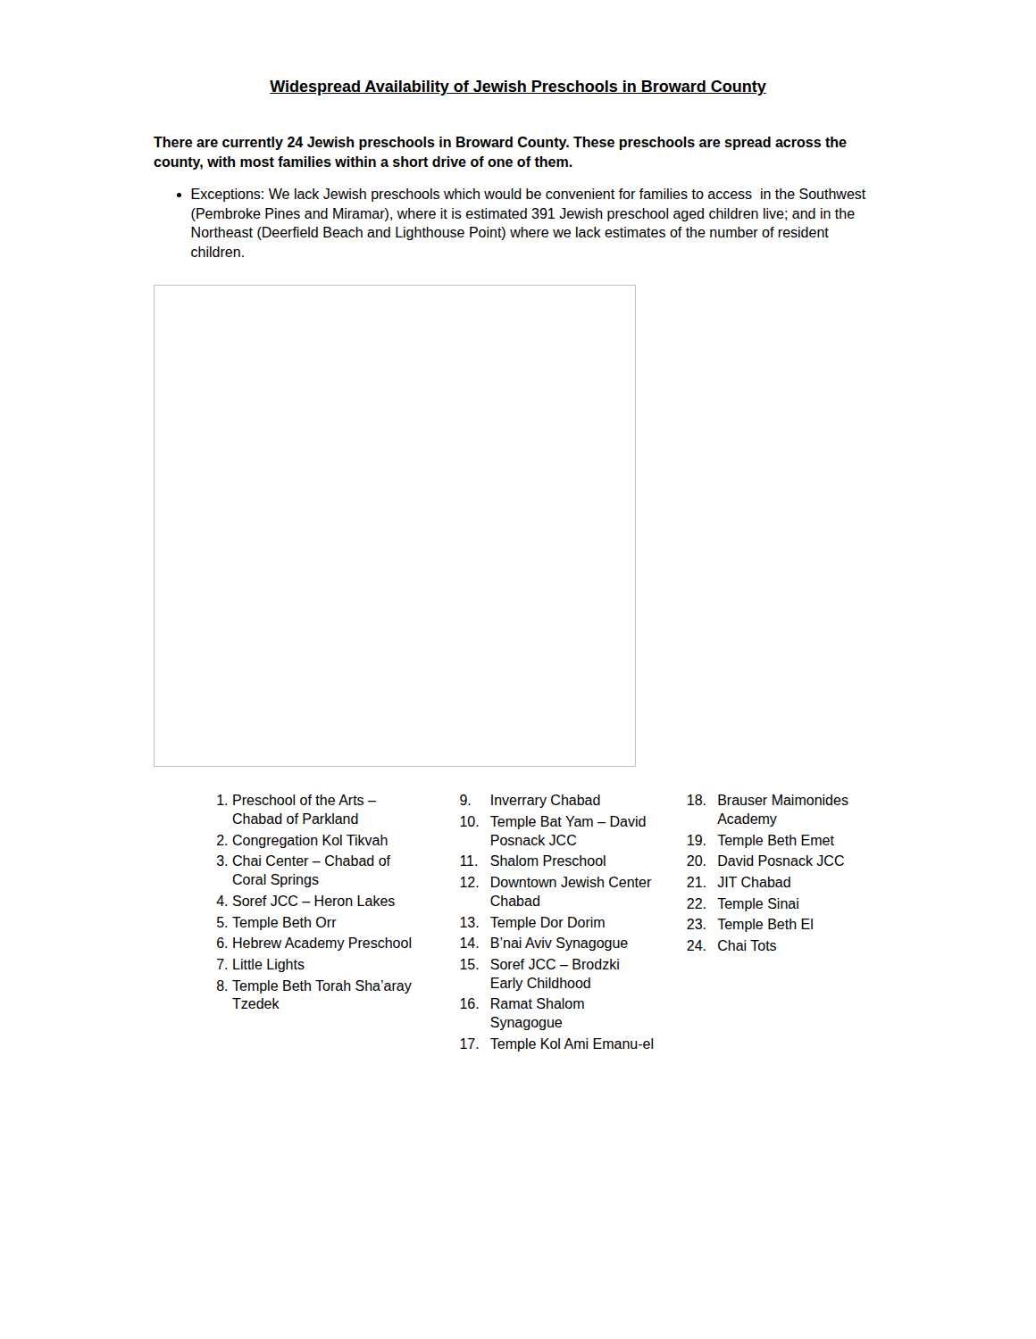Widespread Availability of Jewish Preschools in Broward County
There are currently 24 Jewish preschools in Broward County. These preschools are spread across the county, with most families within a short drive of one of them.
Exceptions: We lack Jewish preschools which would be convenient for families to access in the Southwest (Pembroke Pines and Miramar), where it is estimated 391 Jewish preschool aged children live; and in the Northeast (Deerfield Beach and Lighthouse Point) where we lack estimates of the number of resident children.
Preschool of the Arts – Chabad of Parkland
Congregation Kol Tikvah
Chai Center – Chabad of Coral Springs
Soref JCC – Heron Lakes
Temple Beth Orr
Hebrew Academy Preschool
Little Lights
Temple Beth Torah Sha’aray Tzedek
9. Inverrary Chabad
10. Temple Bat Yam – David Posnack JCC
11. Shalom Preschool
12. Downtown Jewish Center Chabad
13. Temple Dor Dorim
14. B’nai Aviv Synagogue
15. Soref JCC – Brodzki Early Childhood
16. Ramat Shalom Synagogue
17. Temple Kol Ami Emanu-el
18. Brauser Maimonides Academy
19. Temple Beth Emet
20. David Posnack JCC
21. JIT Chabad
22. Temple Sinai
23. Temple Beth El
24. Chai Tots